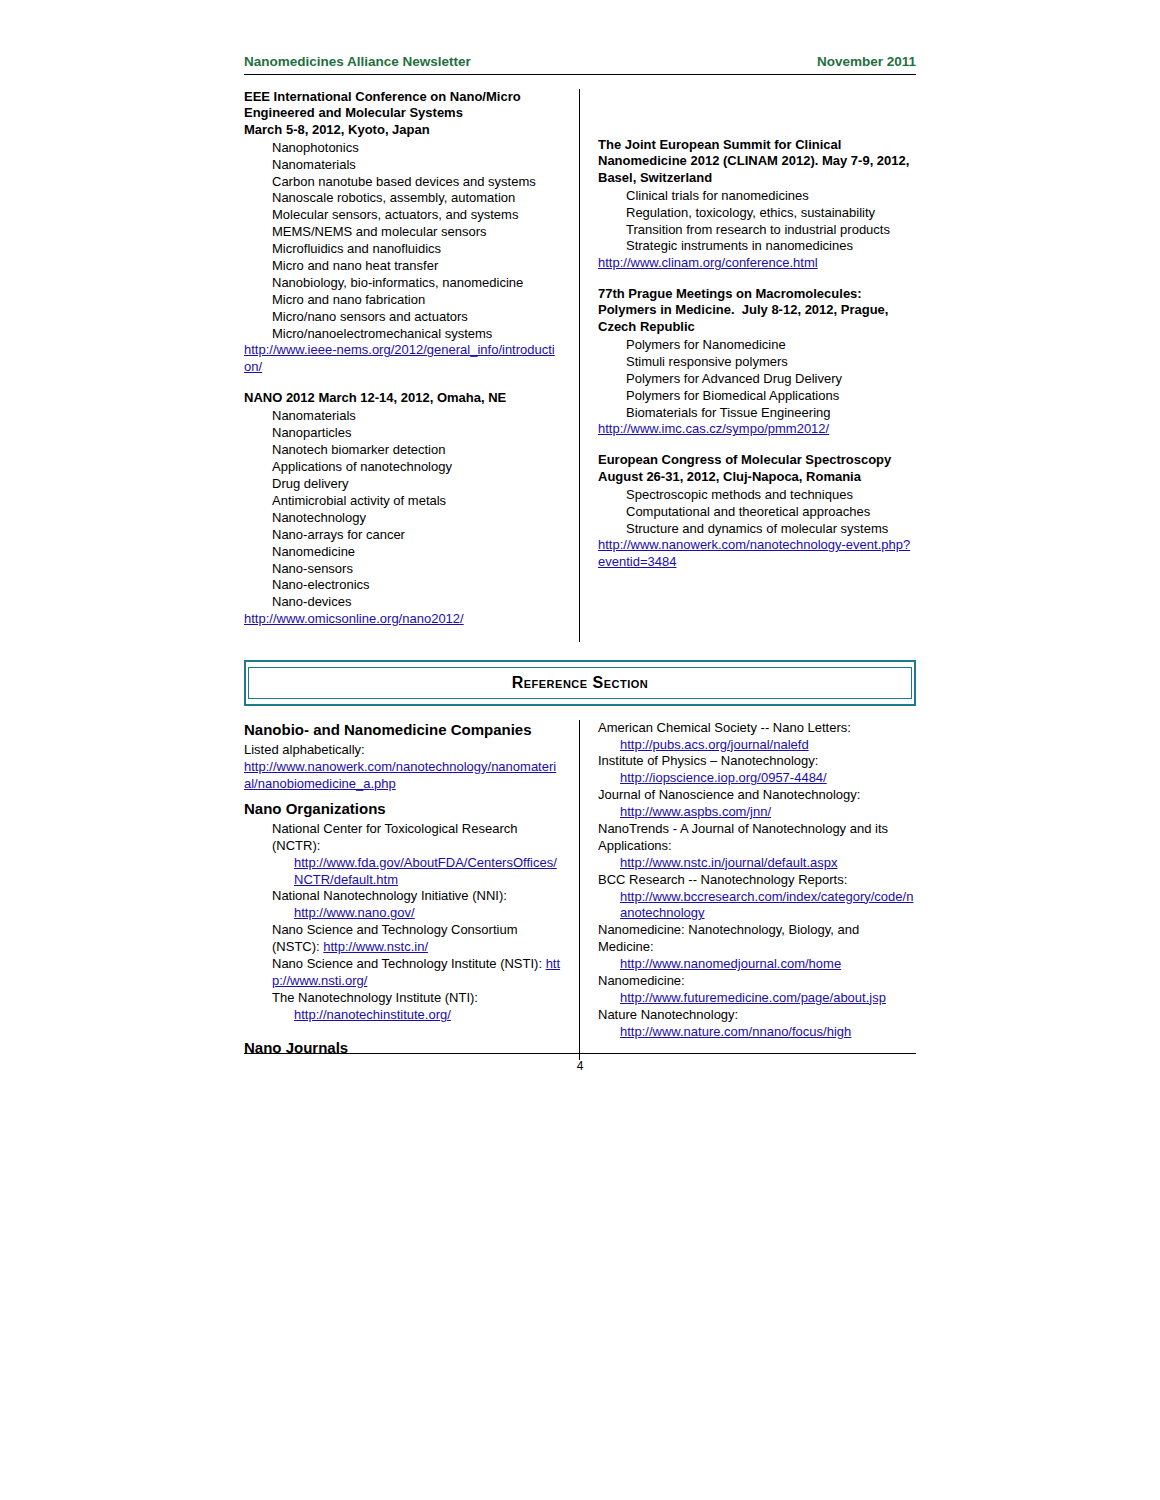Nanomedicines Alliance Newsletter November 2011
EEE International Conference on Nano/Micro Engineered and Molecular Systems
March 5-8, 2012, Kyoto, Japan
Nanophotonics
Nanomaterials
Carbon nanotube based devices and systems
Nanoscale robotics, assembly, automation
Molecular sensors, actuators, and systems
MEMS/NEMS and molecular sensors
Microfluidics and nanofluidics
Micro and nano heat transfer
Nanobiology, bio-informatics, nanomedicine
Micro and nano fabrication
Micro/nano sensors and actuators
Micro/nanoelectromechanical systems
http://www.ieee-nems.org/2012/general_info/introduction/
NANO 2012 March 12-14, 2012, Omaha, NE
Nanomaterials
Nanoparticles
Nanotech biomarker detection
Applications of nanotechnology
Drug delivery
Antimicrobial activity of metals
Nanotechnology
Nano-arrays for cancer
Nanomedicine
Nano-sensors
Nano-electronics
Nano-devices
http://www.omicsonline.org/nano2012/
The Joint European Summit for Clinical Nanomedicine 2012 (CLINAM 2012). May 7-9, 2012, Basel, Switzerland
Clinical trials for nanomedicines
Regulation, toxicology, ethics, sustainability
Transition from research to industrial products
Strategic instruments in nanomedicines
http://www.clinam.org/conference.html
77th Prague Meetings on Macromolecules: Polymers in Medicine. July 8-12, 2012, Prague, Czech Republic
Polymers for Nanomedicine
Stimuli responsive polymers
Polymers for Advanced Drug Delivery
Polymers for Biomedical Applications
Biomaterials for Tissue Engineering
http://www.imc.cas.cz/sympo/pmm2012/
European Congress of Molecular Spectroscopy
August 26-31, 2012, Cluj-Napoca, Romania
Spectroscopic methods and techniques
Computational and theoretical approaches
Structure and dynamics of molecular systems
http://www.nanowerk.com/nanotechnology-event.php?eventid=3484
Reference Section
Nanobio- and Nanomedicine Companies
Listed alphabetically:
http://www.nanowerk.com/nanotechnology/nanomaterial/nanobiomedicine_a.php
Nano Organizations
National Center for Toxicological Research (NCTR):
http://www.fda.gov/AboutFDA/CentersOffices/NCTR/default.htm
National Nanotechnology Initiative (NNI):
http://www.nano.gov/
Nano Science and Technology Consortium (NSTC): http://www.nstc.in/
Nano Science and Technology Institute (NSTI): http://www.nsti.org/
The Nanotechnology Institute (NTI):
http://nanotechinstitute.org/
Nano Journals
American Chemical Society -- Nano Letters:
http://pubs.acs.org/journal/nalefd
Institute of Physics – Nanotechnology:
http://iopscience.iop.org/0957-4484/
Journal of Nanoscience and Nanotechnology:
http://www.aspbs.com/jnn/
NanoTrends - A Journal of Nanotechnology and its Applications:
http://www.nstc.in/journal/default.aspx
BCC Research -- Nanotechnology Reports:
http://www.bccresearch.com/index/category/code/nanotechnology
Nanomedicine: Nanotechnology, Biology, and Medicine:
http://www.nanomedjournal.com/home
Nanomedicine:
http://www.futuremedicine.com/page/about.jsp
Nature Nanotechnology:
http://www.nature.com/nnano/focus/high
4